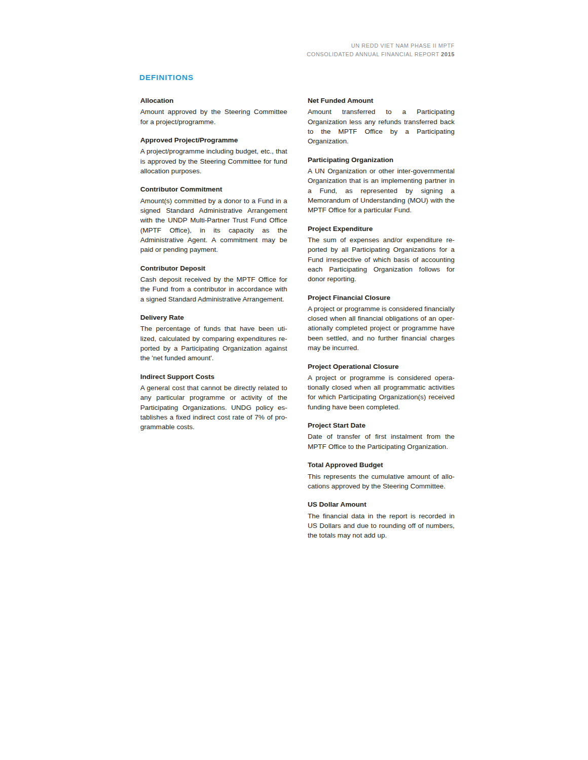UN REDD Viet Nam Phase II MPTF
Consolidated Annual Financial Report 2015
Definitions
Allocation
Amount approved by the Steering Committee for a project/programme.
Approved Project/Programme
A project/programme including budget, etc., that is approved by the Steering Committee for fund allocation purposes.
Contributor Commitment
Amount(s) committed by a donor to a Fund in a signed Standard Administrative Arrangement with the UNDP Multi-Partner Trust Fund Office (MPTF Office), in its capacity as the Administrative Agent. A commitment may be paid or pending payment.
Contributor Deposit
Cash deposit received by the MPTF Office for the Fund from a contributor in accordance with a signed Standard Administrative Arrangement.
Delivery Rate
The percentage of funds that have been utilized, calculated by comparing expenditures reported by a Participating Organization against the 'net funded amount'.
Indirect Support Costs
A general cost that cannot be directly related to any particular programme or activity of the Participating Organizations. UNDG policy establishes a fixed indirect cost rate of 7% of programmable costs.
Net Funded Amount
Amount transferred to a Participating Organization less any refunds transferred back to the MPTF Office by a Participating Organization.
Participating Organization
A UN Organization or other inter-governmental Organization that is an implementing partner in a Fund, as represented by signing a Memorandum of Understanding (MOU) with the MPTF Office for a particular Fund.
Project Expenditure
The sum of expenses and/or expenditure reported by all Participating Organizations for a Fund irrespective of which basis of accounting each Participating Organization follows for donor reporting.
Project Financial Closure
A project or programme is considered financially closed when all financial obligations of an operationally completed project or programme have been settled, and no further financial charges may be incurred.
Project Operational Closure
A project or programme is considered operationally closed when all programmatic activities for which Participating Organization(s) received funding have been completed.
Project Start Date
Date of transfer of first instalment from the MPTF Office to the Participating Organization.
Total Approved Budget
This represents the cumulative amount of allocations approved by the Steering Committee.
US Dollar Amount
The financial data in the report is recorded in US Dollars and due to rounding off of numbers, the totals may not add up.